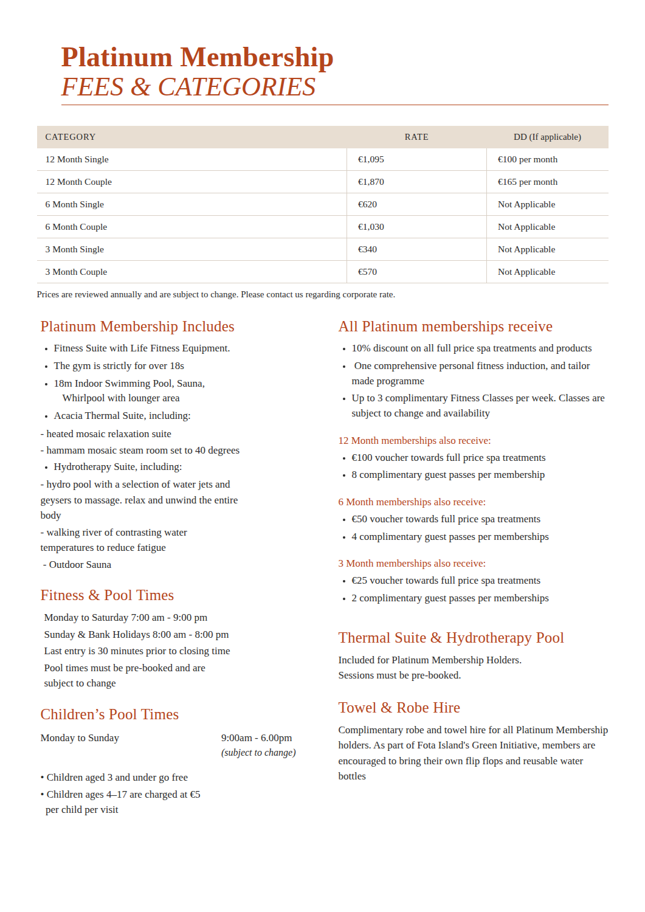Platinum Membership
FEES & CATEGORIES
| Category | Rate | DD (If applicable) |
| --- | --- | --- |
| 12 Month Single | €1,095 | €100 per month |
| 12 Month Couple | €1,870 | €165 per month |
| 6 Month Single | €620 | Not Applicable |
| 6 Month Couple | €1,030 | Not Applicable |
| 3 Month Single | €340 | Not Applicable |
| 3 Month Couple | €570 | Not Applicable |
Prices are reviewed annually and are subject to change. Please contact us regarding corporate rate.
Platinum Membership Includes
Fitness Suite with Life Fitness Equipment.
The gym is strictly for over 18s
18m Indoor Swimming Pool, Sauna,
Whirlpool with lounger area
Acacia Thermal Suite, including:
- heated mosaic relaxation suite
- hammam mosaic steam room set to 40 degrees
Hydrotherapy Suite, including:
- hydro pool with a selection of water jets and
geysers to massage. relax and unwind the entire
body
- walking river of contrasting water
temperatures to reduce fatigue
- Outdoor Sauna
Fitness & Pool Times
Monday to Saturday 7:00 am - 9:00 pm
Sunday & Bank Holidays 8:00 am - 8:00 pm
Last entry is 30 minutes prior to closing time
Pool times must be pre-booked and are
subject to change
Children’s Pool Times
Monday to Sunday 9:00am - 6.00pm
(subject to change)
• Children aged 3 and under go free
• Children ages 4–17 are charged at €5
per child per visit
All Platinum memberships receive
10% discount on all full price spa treatments and products
One comprehensive personal fitness induction, and tailor made programme
Up to 3 complimentary Fitness Classes per week. Classes are subject to change and availability
12 Month memberships also receive:
€100 voucher towards full price spa treatments
8 complimentary guest passes per membership
6 Month memberships also receive:
€50 voucher towards full price spa treatments
4 complimentary guest passes per memberships
3 Month memberships also receive:
€25 voucher towards full price spa treatments
2 complimentary guest passes per memberships
Thermal Suite & Hydrotherapy Pool
Included for Platinum Membership Holders.
Sessions must be pre-booked.
Towel & Robe Hire
Complimentary robe and towel hire for all Platinum Membership holders. As part of Fota Island's Green Initiative, members are encouraged to bring their own flip flops and reusable water bottles